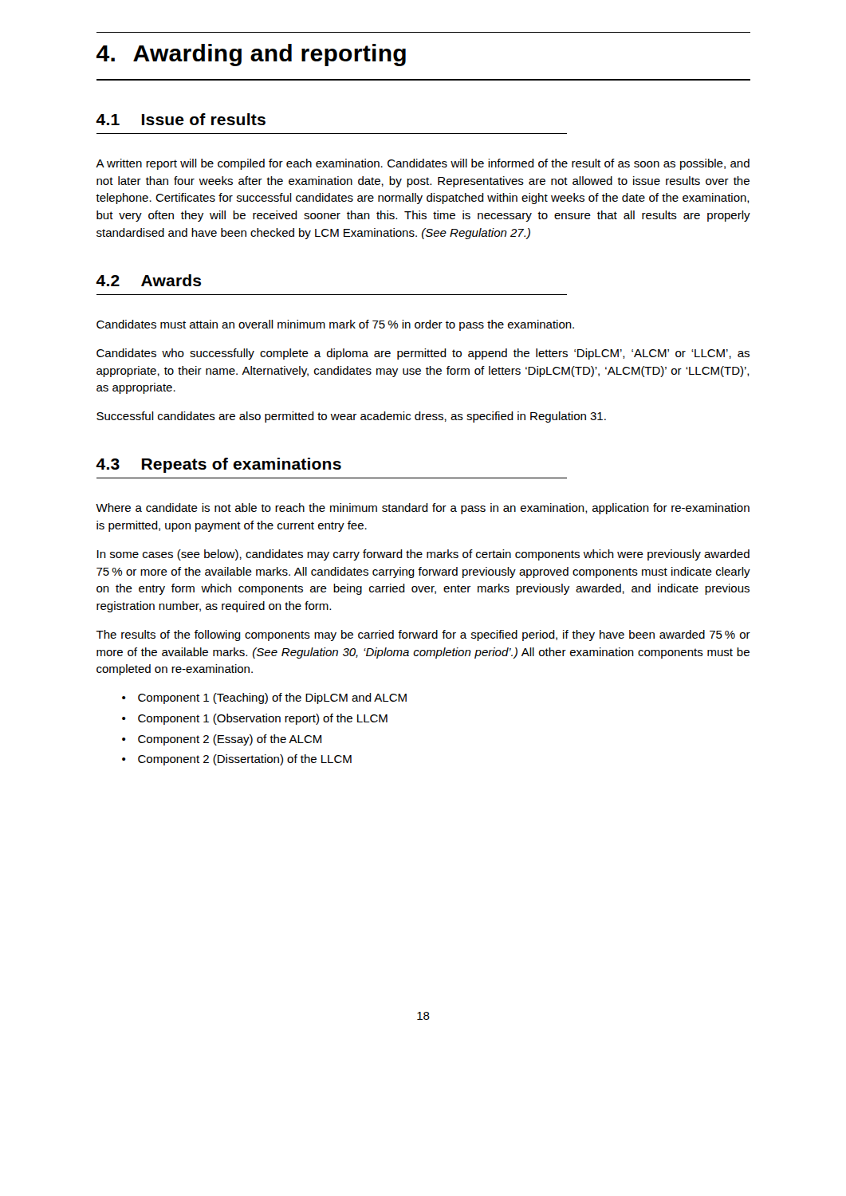4. Awarding and reporting
4.1 Issue of results
A written report will be compiled for each examination. Candidates will be informed of the result of as soon as possible, and not later than four weeks after the examination date, by post. Representatives are not allowed to issue results over the telephone. Certificates for successful candidates are normally dispatched within eight weeks of the date of the examination, but very often they will be received sooner than this. This time is necessary to ensure that all results are properly standardised and have been checked by LCM Examinations. (See Regulation 27.)
4.2 Awards
Candidates must attain an overall minimum mark of 75 % in order to pass the examination.
Candidates who successfully complete a diploma are permitted to append the letters ‘DipLCM’, ‘ALCM’ or ‘LLCM’, as appropriate, to their name. Alternatively, candidates may use the form of letters ‘DipLCM(TD)’, ‘ALCM(TD)’ or ‘LLCM(TD)’, as appropriate.
Successful candidates are also permitted to wear academic dress, as specified in Regulation 31.
4.3 Repeats of examinations
Where a candidate is not able to reach the minimum standard for a pass in an examination, application for re-examination is permitted, upon payment of the current entry fee.
In some cases (see below), candidates may carry forward the marks of certain components which were previously awarded 75 % or more of the available marks. All candidates carrying forward previously approved components must indicate clearly on the entry form which components are being carried over, enter marks previously awarded, and indicate previous registration number, as required on the form.
The results of the following components may be carried forward for a specified period, if they have been awarded 75 % or more of the available marks. (See Regulation 30, ‘Diploma completion period’.) All other examination components must be completed on re-examination.
Component 1 (Teaching) of the DipLCM and ALCM
Component 1 (Observation report) of the LLCM
Component 2 (Essay) of the ALCM
Component 2 (Dissertation) of the LLCM
18